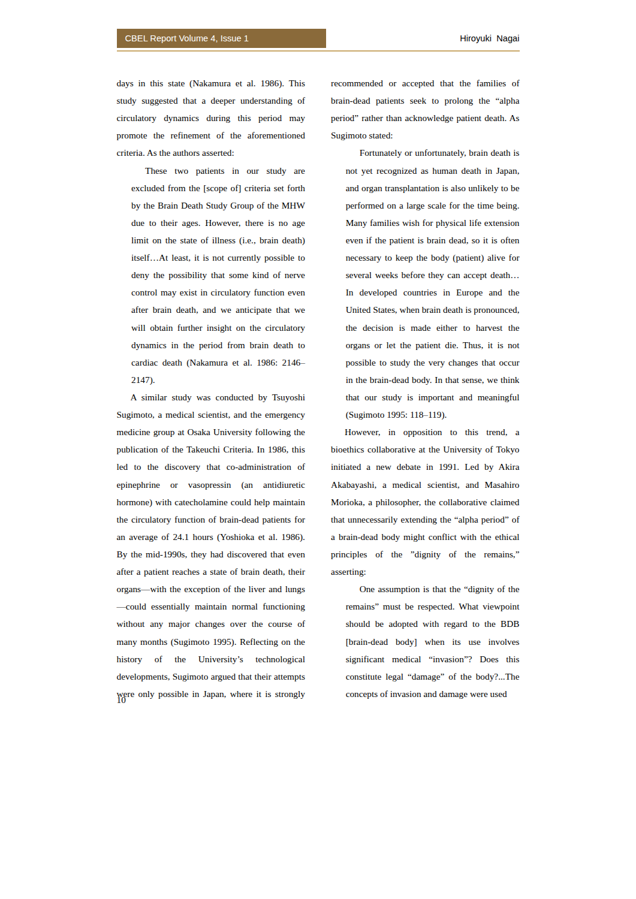CBEL Report Volume 4, Issue 1
Hiroyuki Nagai
days in this state (Nakamura et al. 1986). This study suggested that a deeper understanding of circulatory dynamics during this period may promote the refinement of the aforementioned criteria. As the authors asserted:
These two patients in our study are excluded from the [scope of] criteria set forth by the Brain Death Study Group of the MHW due to their ages. However, there is no age limit on the state of illness (i.e., brain death) itself…At least, it is not currently possible to deny the possibility that some kind of nerve control may exist in circulatory function even after brain death, and we anticipate that we will obtain further insight on the circulatory dynamics in the period from brain death to cardiac death (Nakamura et al. 1986: 2146–2147).
A similar study was conducted by Tsuyoshi Sugimoto, a medical scientist, and the emergency medicine group at Osaka University following the publication of the Takeuchi Criteria. In 1986, this led to the discovery that co-administration of epinephrine or vasopressin (an antidiuretic hormone) with catecholamine could help maintain the circulatory function of brain-dead patients for an average of 24.1 hours (Yoshioka et al. 1986). By the mid-1990s, they had discovered that even after a patient reaches a state of brain death, their organs—with the exception of the liver and lungs—could essentially maintain normal functioning without any major changes over the course of many months (Sugimoto 1995). Reflecting on the history of the University’s technological developments, Sugimoto argued that their attempts were only possible in Japan, where it is strongly recommended or accepted that the families of brain-dead patients seek to prolong the “alpha period” rather than acknowledge patient death. As Sugimoto stated:
Fortunately or unfortunately, brain death is not yet recognized as human death in Japan, and organ transplantation is also unlikely to be performed on a large scale for the time being. Many families wish for physical life extension even if the patient is brain dead, so it is often necessary to keep the body (patient) alive for several weeks before they can accept death… In developed countries in Europe and the United States, when brain death is pronounced, the decision is made either to harvest the organs or let the patient die. Thus, it is not possible to study the very changes that occur in the brain-dead body. In that sense, we think that our study is important and meaningful (Sugimoto 1995: 118–119).
However, in opposition to this trend, a bioethics collaborative at the University of Tokyo initiated a new debate in 1991. Led by Akira Akabayashi, a medical scientist, and Masahiro Morioka, a philosopher, the collaborative claimed that unnecessarily extending the “alpha period” of a brain-dead body might conflict with the ethical principles of the ”dignity of the remains,” asserting:
One assumption is that the “dignity of the remains” must be respected. What viewpoint should be adopted with regard to the BDB [brain-dead body] when its use involves significant medical “invasion”? Does this constitute legal “damage” of the body?...The concepts of invasion and damage were used
10